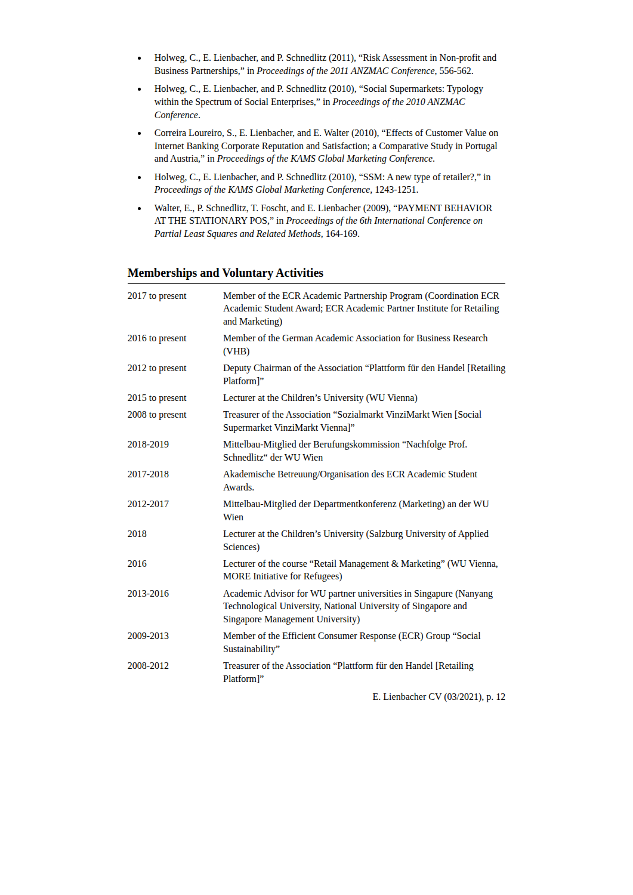Holweg, C., E. Lienbacher, and P. Schnedlitz (2011), “Risk Assessment in Non-profit and Business Partnerships,” in Proceedings of the 2011 ANZMAC Conference, 556-562.
Holweg, C., E. Lienbacher, and P. Schnedlitz (2010), “Social Supermarkets: Typology within the Spectrum of Social Enterprises,” in Proceedings of the 2010 ANZMAC Conference.
Correira Loureiro, S., E. Lienbacher, and E. Walter (2010), “Effects of Customer Value on Internet Banking Corporate Reputation and Satisfaction; a Comparative Study in Portugal and Austria,” in Proceedings of the KAMS Global Marketing Conference.
Holweg, C., E. Lienbacher, and P. Schnedlitz (2010), “SSM: A new type of retailer?,” in Proceedings of the KAMS Global Marketing Conference, 1243-1251.
Walter, E., P. Schnedlitz, T. Foscht, and E. Lienbacher (2009), “PAYMENT BEHAVIOR AT THE STATIONARY POS,” in Proceedings of the 6th International Conference on Partial Least Squares and Related Methods, 164-169.
Memberships and Voluntary Activities
| 2017 to present | Member of the ECR Academic Partnership Program (Coordination ECR Academic Student Award; ECR Academic Partner Institute for Retailing and Marketing) |
| 2016 to present | Member of the German Academic Association for Business Research (VHB) |
| 2012 to present | Deputy Chairman of the Association “Plattform für den Handel [Retailing Platform]” |
| 2015 to present | Lecturer at the Children’s University (WU Vienna) |
| 2008 to present | Treasurer of the Association “Sozialmarkt VinziMarkt Wien [Social Supermarket VinziMarkt Vienna]” |
| 2018-2019 | Mittelbau-Mitglied der Berufungskommission “Nachfolge Prof. Schnedlitz“ der WU Wien |
| 2017-2018 | Akademische Betreuung/Organisation des ECR Academic Student Awards. |
| 2012-2017 | Mittelbau-Mitglied der Departmentkonferenz (Marketing) an der WU Wien |
| 2018 | Lecturer at the Children’s University (Salzburg University of Applied Sciences) |
| 2016 | Lecturer of the course “Retail Management & Marketing” (WU Vienna, MORE Initiative for Refugees) |
| 2013-2016 | Academic Advisor for WU partner universities in Singapure (Nanyang Technological University, National University of Singapore and Singapore Management University) |
| 2009-2013 | Member of the Efficient Consumer Response (ECR) Group “Social Sustainability” |
| 2008-2012 | Treasurer of the Association “Plattform für den Handel [Retailing Platform]” |
E. Lienbacher CV (03/2021), p. 12